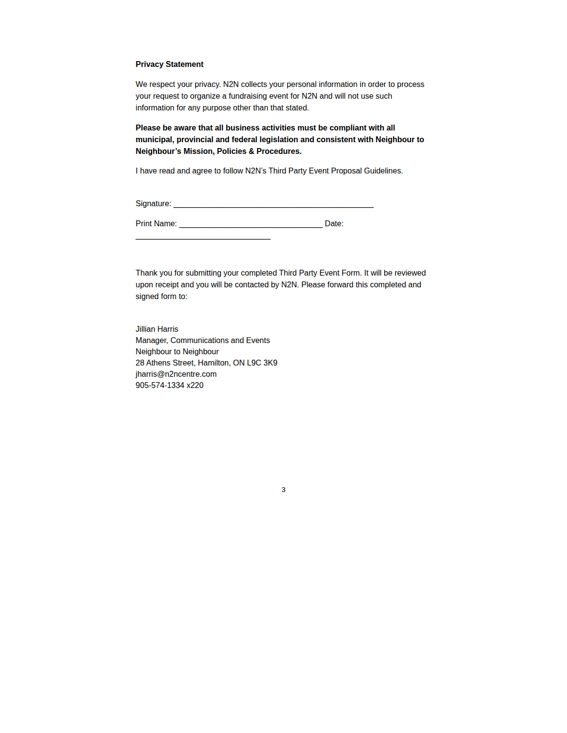Privacy Statement
We respect your privacy. N2N collects your personal information in order to process your request to organize a fundraising event for N2N and will not use such information for any purpose other than that stated.
Please be aware that all business activities must be compliant with all municipal, provincial and federal legislation and consistent with Neighbour to Neighbour’s Mission, Policies & Procedures.
I have read and agree to follow N2N’s Third Party Event Proposal Guidelines.
Signature: ______________________________________________
Print Name: _________________________________ Date: _______________________________
Thank you for submitting your completed Third Party Event Form. It will be reviewed upon receipt and you will be contacted by N2N. Please forward this completed and signed form to:
Jillian Harris
Manager, Communications and Events
Neighbour to Neighbour
28 Athens Street, Hamilton, ON L9C 3K9
jharris@n2ncentre.com
905-574-1334 x220
3